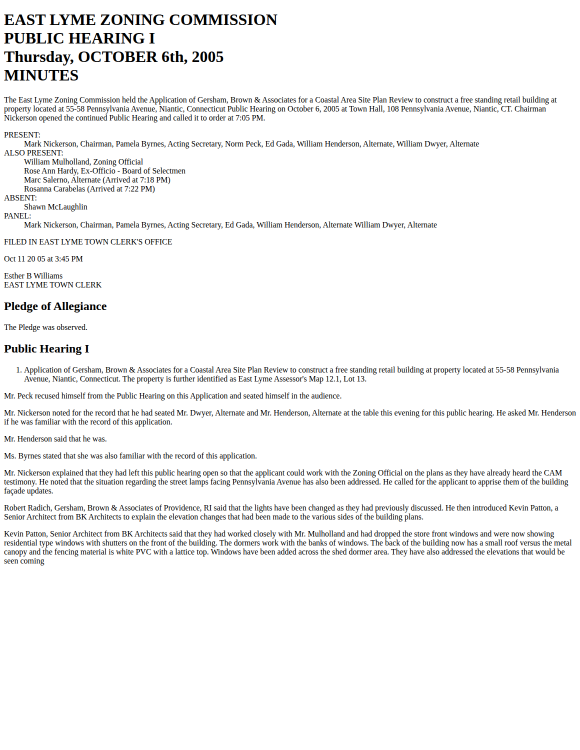EAST LYME ZONING COMMISSION
PUBLIC HEARING I
Thursday, OCTOBER 6th, 2005
MINUTES
The East Lyme Zoning Commission held the Application of Gersham, Brown & Associates for a Coastal Area Site Plan Review to construct a free standing retail building at property located at 55-58 Pennsylvania Avenue, Niantic, Connecticut Public Hearing on October 6, 2005 at Town Hall, 108 Pennsylvania Avenue, Niantic, CT. Chairman Nickerson opened the continued Public Hearing and called it to order at 7:05 PM.
PRESENT:
Mark Nickerson, Chairman, Pamela Byrnes, Acting Secretary, Norm Peck, Ed Gada, William Henderson, Alternate, William Dwyer, Alternate
ALSO PRESENT:
William Mulholland, Zoning Official
Rose Ann Hardy, Ex-Officio - Board of Selectmen
Marc Salerno, Alternate (Arrived at 7:18 PM)
Rosanna Carabelas (Arrived at 7:22 PM)
ABSENT:
Shawn McLaughlin
PANEL:
Mark Nickerson, Chairman, Pamela Byrnes, Acting Secretary, Ed Gada, William Henderson, Alternate William Dwyer, Alternate
FILED IN EAST LYME TOWN CLERK'S OFFICE
Oct 11 20 05 at 3:45 PM
Esther B Williams
EAST LYME TOWN CLERK
Pledge of Allegiance
The Pledge was observed.
Public Hearing I
Application of Gersham, Brown & Associates for a Coastal Area Site Plan Review to construct a free standing retail building at property located at 55-58 Pennsylvania Avenue, Niantic, Connecticut. The property is further identified as East Lyme Assessor's Map 12.1, Lot 13.
Mr. Peck recused himself from the Public Hearing on this Application and seated himself in the audience.
Mr. Nickerson noted for the record that he had seated Mr. Dwyer, Alternate and Mr. Henderson, Alternate at the table this evening for this public hearing. He asked Mr. Henderson if he was familiar with the record of this application.
Mr. Henderson said that he was.
Ms. Byrnes stated that she was also familiar with the record of this application.
Mr. Nickerson explained that they had left this public hearing open so that the applicant could work with the Zoning Official on the plans as they have already heard the CAM testimony. He noted that the situation regarding the street lamps facing Pennsylvania Avenue has also been addressed. He called for the applicant to apprise them of the building façade updates.
Robert Radich, Gersham, Brown & Associates of Providence, RI said that the lights have been changed as they had previously discussed. He then introduced Kevin Patton, a Senior Architect from BK Architects to explain the elevation changes that had been made to the various sides of the building plans.
Kevin Patton, Senior Architect from BK Architects said that they had worked closely with Mr. Mulholland and had dropped the store front windows and were now showing residential type windows with shutters on the front of the building. The dormers work with the banks of windows. The back of the building now has a small roof versus the metal canopy and the fencing material is white PVC with a lattice top. Windows have been added across the shed dormer area. They have also addressed the elevations that would be seen coming